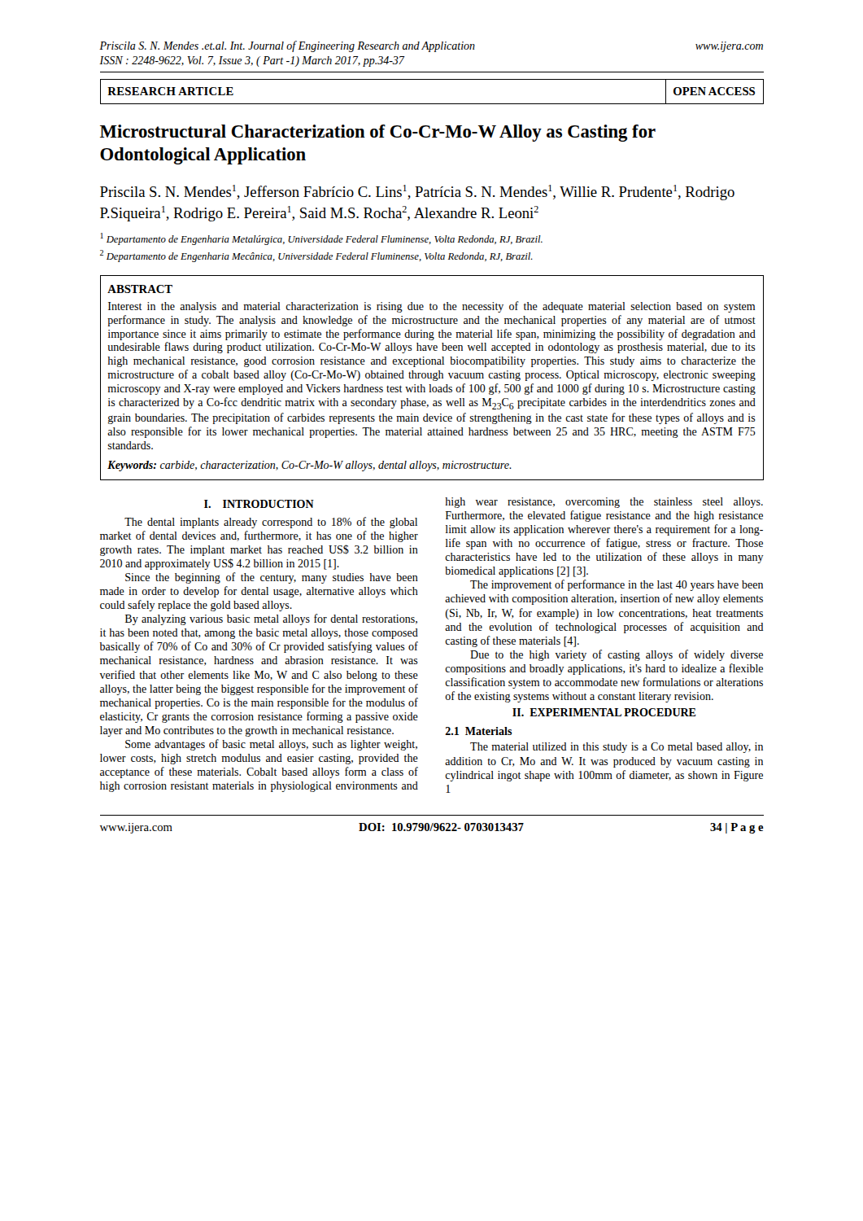Priscila S. N. Mendes .et.al. Int. Journal of Engineering Research and Application www.ijera.com
ISSN : 2248-9622, Vol. 7, Issue 3, ( Part -1) March 2017, pp.34-37
RESEARCH ARTICLE
OPEN ACCESS
Microstructural Characterization of Co-Cr-Mo-W Alloy as Casting for Odontological Application
Priscila S. N. Mendes1, Jefferson Fabrício C. Lins1, Patrícia S. N. Mendes1, Willie R. Prudente1, Rodrigo P.Siqueira1, Rodrigo E. Pereira1, Said M.S. Rocha2, Alexandre R. Leoni2
1 Departamento de Engenharia Metalúrgica, Universidade Federal Fluminense, Volta Redonda, RJ, Brazil.
2 Departamento de Engenharia Mecânica, Universidade Federal Fluminense, Volta Redonda, RJ, Brazil.
ABSTRACT
Interest in the analysis and material characterization is rising due to the necessity of the adequate material selection based on system performance in study. The analysis and knowledge of the microstructure and the mechanical properties of any material are of utmost importance since it aims primarily to estimate the performance during the material life span, minimizing the possibility of degradation and undesirable flaws during product utilization. Co-Cr-Mo-W alloys have been well accepted in odontology as prosthesis material, due to its high mechanical resistance, good corrosion resistance and exceptional biocompatibility properties. This study aims to characterize the microstructure of a cobalt based alloy (Co-Cr-Mo-W) obtained through vacuum casting process. Optical microscopy, electronic sweeping microscopy and X-ray were employed and Vickers hardness test with loads of 100 gf, 500 gf and 1000 gf during 10 s. Microstructure casting is characterized by a Co-fcc dendritic matrix with a secondary phase, as well as M23C6 precipitate carbides in the interdendritics zones and grain boundaries. The precipitation of carbides represents the main device of strengthening in the cast state for these types of alloys and is also responsible for its lower mechanical properties. The material attained hardness between 25 and 35 HRC, meeting the ASTM F75 standards.
Keywords: carbide, characterization, Co-Cr-Mo-W alloys, dental alloys, microstructure.
I. INTRODUCTION
The dental implants already correspond to 18% of the global market of dental devices and, furthermore, it has one of the higher growth rates. The implant market has reached US$ 3.2 billion in 2010 and approximately US$ 4.2 billion in 2015 [1].
Since the beginning of the century, many studies have been made in order to develop for dental usage, alternative alloys which could safely replace the gold based alloys.
By analyzing various basic metal alloys for dental restorations, it has been noted that, among the basic metal alloys, those composed basically of 70% of Co and 30% of Cr provided satisfying values of mechanical resistance, hardness and abrasion resistance. It was verified that other elements like Mo, W and C also belong to these alloys, the latter being the biggest responsible for the improvement of mechanical properties. Co is the main responsible for the modulus of elasticity, Cr grants the corrosion resistance forming a passive oxide layer and Mo contributes to the growth in mechanical resistance.
Some advantages of basic metal alloys, such as lighter weight, lower costs, high stretch modulus and easier casting, provided the acceptance of these materials. Cobalt based alloys form a class of high corrosion resistant materials in physiological environments and high wear resistance, overcoming the stainless steel alloys. Furthermore, the elevated fatigue resistance and the high resistance limit allow its application wherever there's a requirement for a long-life span with no occurrence of fatigue, stress or fracture. Those characteristics have led to the utilization of these alloys in many biomedical applications [2] [3].
The improvement of performance in the last 40 years have been achieved with composition alteration, insertion of new alloy elements (Si, Nb, Ir, W, for example) in low concentrations, heat treatments and the evolution of technological processes of acquisition and casting of these materials [4].
Due to the high variety of casting alloys of widely diverse compositions and broadly applications, it's hard to idealize a flexible classification system to accommodate new formulations or alterations of the existing systems without a constant literary revision.
II. EXPERIMENTAL PROCEDURE
2.1 Materials
The material utilized in this study is a Co metal based alloy, in addition to Cr, Mo and W. It was produced by vacuum casting in cylindrical ingot shape with 100mm of diameter, as shown in Figure 1
www.ijera.com DOI: 10.9790/9622- 0703013437 34 | P a g e